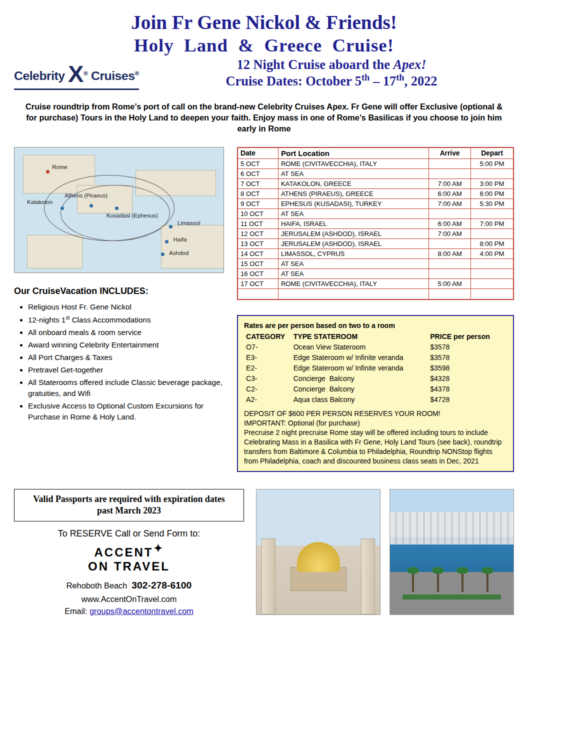Join Fr Gene Nickol & Friends!
Holy Land & Greece Cruise!
Celebrity X® Cruises®
12 Night Cruise aboard the Apex!
Cruise Dates: October 5th – 17th, 2022
Cruise roundtrip from Rome’s port of call on the brand-new Celebrity Cruises Apex. Fr Gene will offer Exclusive (optional & for purchase) Tours in the Holy Land to deepen your faith. Enjoy mass in one of Rome’s Basilicas if you choose to join him early in Rome
Rome
Katakolon
Athens (Piraeus)
Kusadasi (Ephesus)
Limassol
Haifa
Ashdod
Our CruiseVacation INCLUDES:
Religious Host Fr. Gene Nickol
12-nights 1st Class Accommodations
All onboard meals & room service
Award winning Celebrity Entertainment
All Port Charges & Taxes
Pretravel Get-together
All Staterooms offered include Classic beverage package, gratuities, and Wifi
Exclusive Access to Optional Custom Excursions for Purchase in Rome & Holy Land.
| Date | Port Location | Arrive | Depart |
| --- | --- | --- | --- |
| 5 OCT | ROME (CIVITAVECCHIA), ITALY | | 5:00 PM |
| 6 OCT | AT SEA | | |
| 7 OCT | KATAKOLON, GREECE | 7:00 AM | 3:00 PM |
| 8 OCT | ATHENS (PIRAEUS), GREECE | 6:00 AM | 6:00 PM |
| 9 OCT | EPHESUS (KUSADASI), TURKEY | 7:00 AM | 5:30 PM |
| 10 OCT | AT SEA | | |
| 11 OCT | HAIFA, ISRAEL | 6:00 AM | 7:00 PM |
| 12 OCT | JERUSALEM (ASHDOD), ISRAEL | 7:00 AM | |
| 13 OCT | JERUSALEM (ASHDOD), ISRAEL | | 8:00 PM |
| 14 OCT | LIMASSOL, CYPRUS | 8:00 AM | 4:00 PM |
| 15 OCT | AT SEA | | |
| 16 OCT | AT SEA | | |
| 17 OCT | ROME (CIVITAVECCHIA), ITALY | 5:00 AM | |
Rates are per person based on two to a room
| CATEGORY | TYPE STATEROOM | PRICE per person |
| --- | --- | --- |
| O7- | Ocean View Stateroom | $3578 |
| E3- | Edge Stateroom w/ Infinite veranda | $3578 |
| E2- | Edge Stateroom w/ Infinite veranda | $3598 |
| C3- | Concierge Balcony | $4328 |
| C2- | Concierge Balcony | $4378 |
| A2- | Aqua class Balcony | $4728 |
DEPOSIT OF $600 PER PERSON RESERVES YOUR ROOM!
IMPORTANT: Optional (for purchase)
Precruise 2 night precruise Rome stay will be offered including tours to include Celebrating Mass in a Basilica with Fr Gene, Holy Land Tours (see back), roundtrip transfers from Baltimore & Columbia to Philadelphia, Roundtrip NONStop flights from Philadelphia, coach and discounted business class seats in Dec, 2021
Valid Passports are required with expiration dates
past March 2023
To RESERVE Call or Send Form to:
ACCENT✦
ON TRAVEL
Rehoboth Beach 302-278-6100
www.AccentOnTravel.com
Email: groups@accentontravel.com